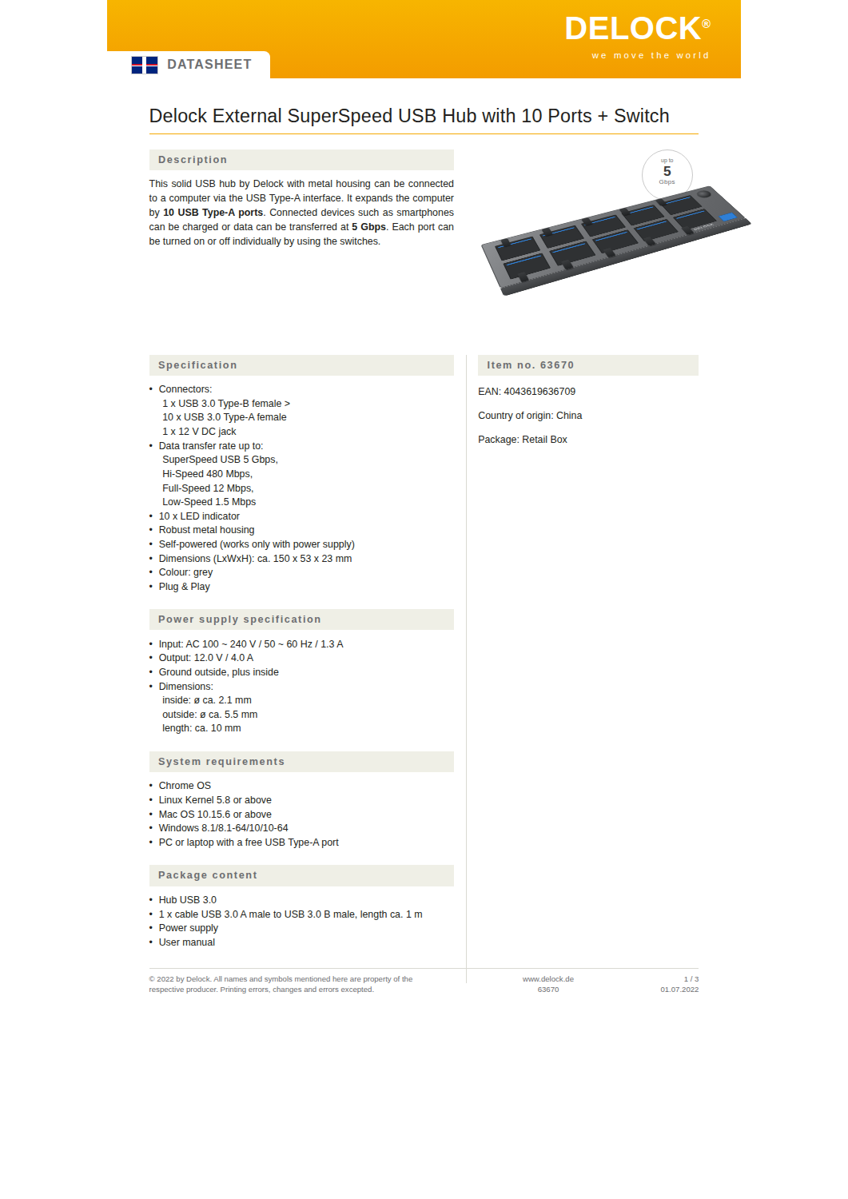DELOCK®
we move the world
DATASHEET
Delock External SuperSpeed USB Hub with 10 Ports + Switch
Description
This solid USB hub by Delock with metal housing can be connected to a computer via the USB Type-A interface. It expands the computer by 10 USB Type-A ports. Connected devices such as smartphones can be charged or data can be transferred at 5 Gbps. Each port can be turned on or off individually by using the switches.
up to 5 Gbps
DELOCK
Specification
Connectors: 1 x USB 3.0 Type-B female > 10 x USB 3.0 Type-A female 1 x 12 V DC jack
Data transfer rate up to: SuperSpeed USB 5 Gbps, Hi-Speed 480 Mbps, Full-Speed 12 Mbps, Low-Speed 1.5 Mbps
10 x LED indicator
Robust metal housing
Self-powered (works only with power supply)
Dimensions (LxWxH): ca. 150 x 53 x 23 mm
Colour: grey
Plug & Play
Power supply specification
Input: AC 100 ~ 240 V / 50 ~ 60 Hz / 1.3 A
Output: 12.0 V / 4.0 A
Ground outside, plus inside
Dimensions: inside: ø ca. 2.1 mm outside: ø ca. 5.5 mm length: ca. 10 mm
System requirements
Chrome OS
Linux Kernel 5.8 or above
Mac OS 10.15.6 or above
Windows 8.1/8.1-64/10/10-64
PC or laptop with a free USB Type-A port
Package content
Hub USB 3.0
1 x cable USB 3.0 A male to USB 3.0 B male, length ca. 1 m
Power supply
User manual
Item no. 63670
EAN: 4043619636709
Country of origin: China
Package: Retail Box
© 2022 by Delock. All names and symbols mentioned here are property of the respective producer. Printing errors, changes and errors excepted.
www.delock.de
63670
1 / 3
01.07.2022